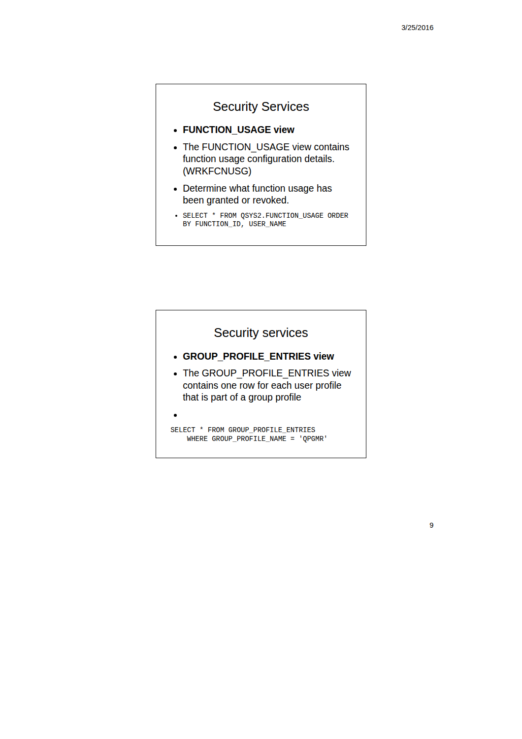3/25/2016
Security Services
FUNCTION_USAGE view
The FUNCTION_USAGE view contains function usage configuration details.(WRKFCNUSG)
Determine what function usage has been granted or revoked.
SELECT * FROM QSYS2.FUNCTION_USAGE ORDER BY FUNCTION_ID, USER_NAME
Security services
GROUP_PROFILE_ENTRIES view
The GROUP_PROFILE_ENTRIES view contains one row for each user profile that is part of a group profile
SELECT * FROM GROUP_PROFILE_ENTRIES
    WHERE GROUP_PROFILE_NAME = 'QPGMR'
9